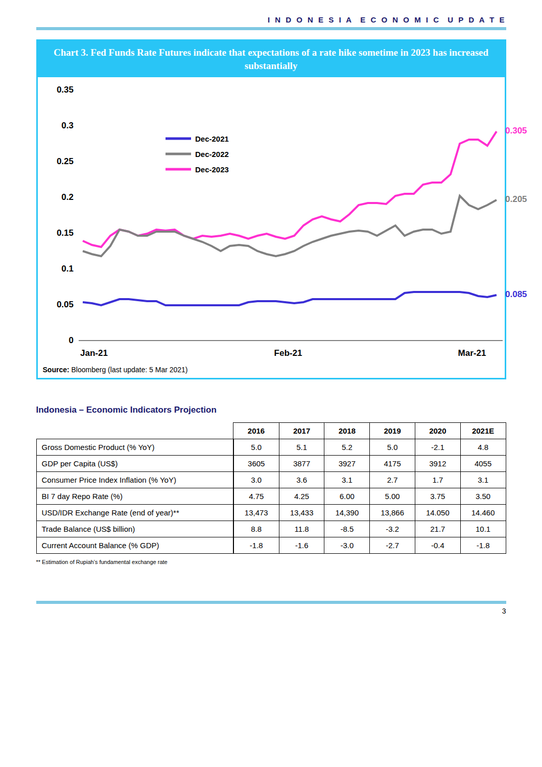I N D O N E S I A E C O N O M I C U P D A T E
Chart 3. Fed Funds Rate Futures indicate that expectations of a rate hike sometime in 2023 has increased substantially
0.35 0.3 0.25 0.2 0.15 0.1 0.05 0 Jan-21 Feb-21 Mar-21 Dec-2021 Dec-2022 Dec-2023 0.305 0.205 0.085
Source: Bloomberg (last update: 5 Mar 2021)
Indonesia – Economic Indicators Projection
| | 2016 | 2017 | 2018 | 2019 | 2020 | 2021E |
| --- | --- | --- | --- | --- | --- | --- |
| Gross Domestic Product (% YoY) | 5.0 | 5.1 | 5.2 | 5.0 | -2.1 | 4.8 |
| GDP per Capita (US$) | 3605 | 3877 | 3927 | 4175 | 3912 | 4055 |
| Consumer Price Index Inflation (% YoY) | 3.0 | 3.6 | 3.1 | 2.7 | 1.7 | 3.1 |
| BI 7 day Repo Rate (%) | 4.75 | 4.25 | 6.00 | 5.00 | 3.75 | 3.50 |
| USD/IDR Exchange Rate (end of year)** | 13,473 | 13,433 | 14,390 | 13,866 | 14.050 | 14.460 |
| Trade Balance (US$ billion) | 8.8 | 11.8 | -8.5 | -3.2 | 21.7 | 10.1 |
| Current Account Balance (% GDP) | -1.8 | -1.6 | -3.0 | -2.7 | -0.4 | -1.8 |
** Estimation of Rupiah’s fundamental exchange rate
3